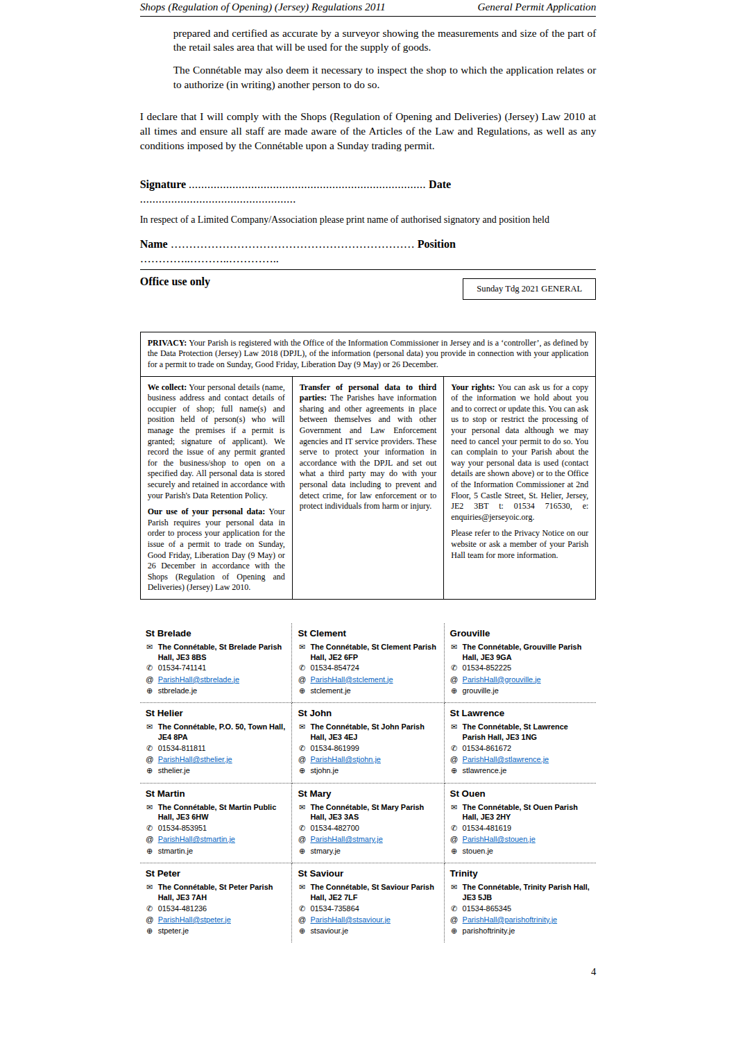Shops (Regulation of Opening) (Jersey) Regulations 2011
General Permit Application
prepared and certified as accurate by a surveyor showing the measurements and size of the part of the retail sales area that will be used for the supply of goods.
The Connétable may also deem it necessary to inspect the shop to which the application relates or to authorize (in writing) another person to do so.
I declare that I will comply with the Shops (Regulation of Opening and Deliveries) (Jersey) Law 2010 at all times and ensure all staff are made aware of the Articles of the Law and Regulations, as well as any conditions imposed by the Connétable upon a Sunday trading permit.
Signature ............................................................................ Date ..................................................
In respect of a Limited Company/Association please print name of authorised signatory and position held
Name ………………………………………………………… Position …………..………..…………..
Office use only
Sunday Tdg 2021 GENERAL
PRIVACY: Your Parish is registered with the Office of the Information Commissioner in Jersey and is a ‘controller’, as defined by the Data Protection (Jersey) Law 2018 (DPJL), of the information (personal data) you provide in connection with your application for a permit to trade on Sunday, Good Friday, Liberation Day (9 May) or 26 December.
| We collect: Your personal details (name, business address and contact details of occupier of shop; full name(s) and position held of person(s) who will manage the premises if a permit is granted; signature of applicant). We record the issue of any permit granted for the business/shop to open on a specified day. All personal data is stored securely and retained in accordance with your Parish's Data Retention Policy. Our use of your personal data: Your Parish requires your personal data in order to process your application for the issue of a permit to trade on Sunday, Good Friday, Liberation Day (9 May) or 26 December in accordance with the Shops (Regulation of Opening and Deliveries) (Jersey) Law 2010. | Transfer of personal data to third parties: The Parishes have information sharing and other agreements in place between themselves and with other Government and Law Enforcement agencies and IT service providers. These serve to protect your information in accordance with the DPJL and set out what a third party may do with your personal data including to prevent and detect crime, for law enforcement or to protect individuals from harm or injury. | Your rights: You can ask us for a copy of the information we hold about you and to correct or update this. You can ask us to stop or restrict the processing of your personal data although we may need to cancel your permit to do so. You can complain to your Parish about the way your personal data is used (contact details are shown above) or to the Office of the Information Commissioner at 2nd Floor, 5 Castle Street, St. Helier, Jersey, JE2 3BT t: 01534 716530, e: enquiries@jerseyoic.org. Please refer to the Privacy Notice on our website or ask a member of your Parish Hall team for more information. |
| St Brelade ✉ The Connétable, St Brelade Parish Hall, JE3 8BS ✆ 01534-741141 @ ParishHall@stbrelade.je ⊕ stbrelade.je | St Clement ✉ The Connétable, St Clement Parish Hall, JE2 6FP ✆ 01534-854724 @ ParishHall@stclement.je ⊕ stclement.je | Grouville ✉ The Connétable, Grouville Parish Hall, JE3 9GA ✆ 01534-852225 @ ParishHall@grouville.je ⊕ grouville.je |
| St Helier ✉ The Connétable, P.O. 50, Town Hall, JE4 8PA ✆ 01534-811811 @ ParishHall@sthelier.je ⊕ sthelier.je | St John ✉ The Connétable, St John Parish Hall, JE3 4EJ ✆ 01534-861999 @ ParishHall@stjohn.je ⊕ stjohn.je | St Lawrence ✉ The Connétable, St Lawrence Parish Hall, JE3 1NG ✆ 01534-861672 @ ParishHall@stlawrence.je ⊕ stlawrence.je |
| St Martin ✉ The Connétable, St Martin Public Hall, JE3 6HW ✆ 01534-853951 @ ParishHall@stmartin.je ⊕ stmartin.je | St Mary ✉ The Connétable, St Mary Parish Hall, JE3 3AS ✆ 01534-482700 @ ParishHall@stmary.je ⊕ stmary.je | St Ouen ✉ The Connétable, St Ouen Parish Hall, JE3 2HY ✆ 01534-481619 @ ParishHall@stouen.je ⊕ stouen.je |
| St Peter ✉ The Connétable, St Peter Parish Hall, JE3 7AH ✆ 01534-481236 @ ParishHall@stpeter.je ⊕ stpeter.je | St Saviour ✉ The Connétable, St Saviour Parish Hall, JE2 7LF ✆ 01534-735864 @ ParishHall@stsaviour.je ⊕ stsaviour.je | Trinity ✉ The Connétable, Trinity Parish Hall, JE3 5JB ✆ 01534-865345 @ ParishHall@parishoftrinity.je ⊕ parishoftrinity.je |
4